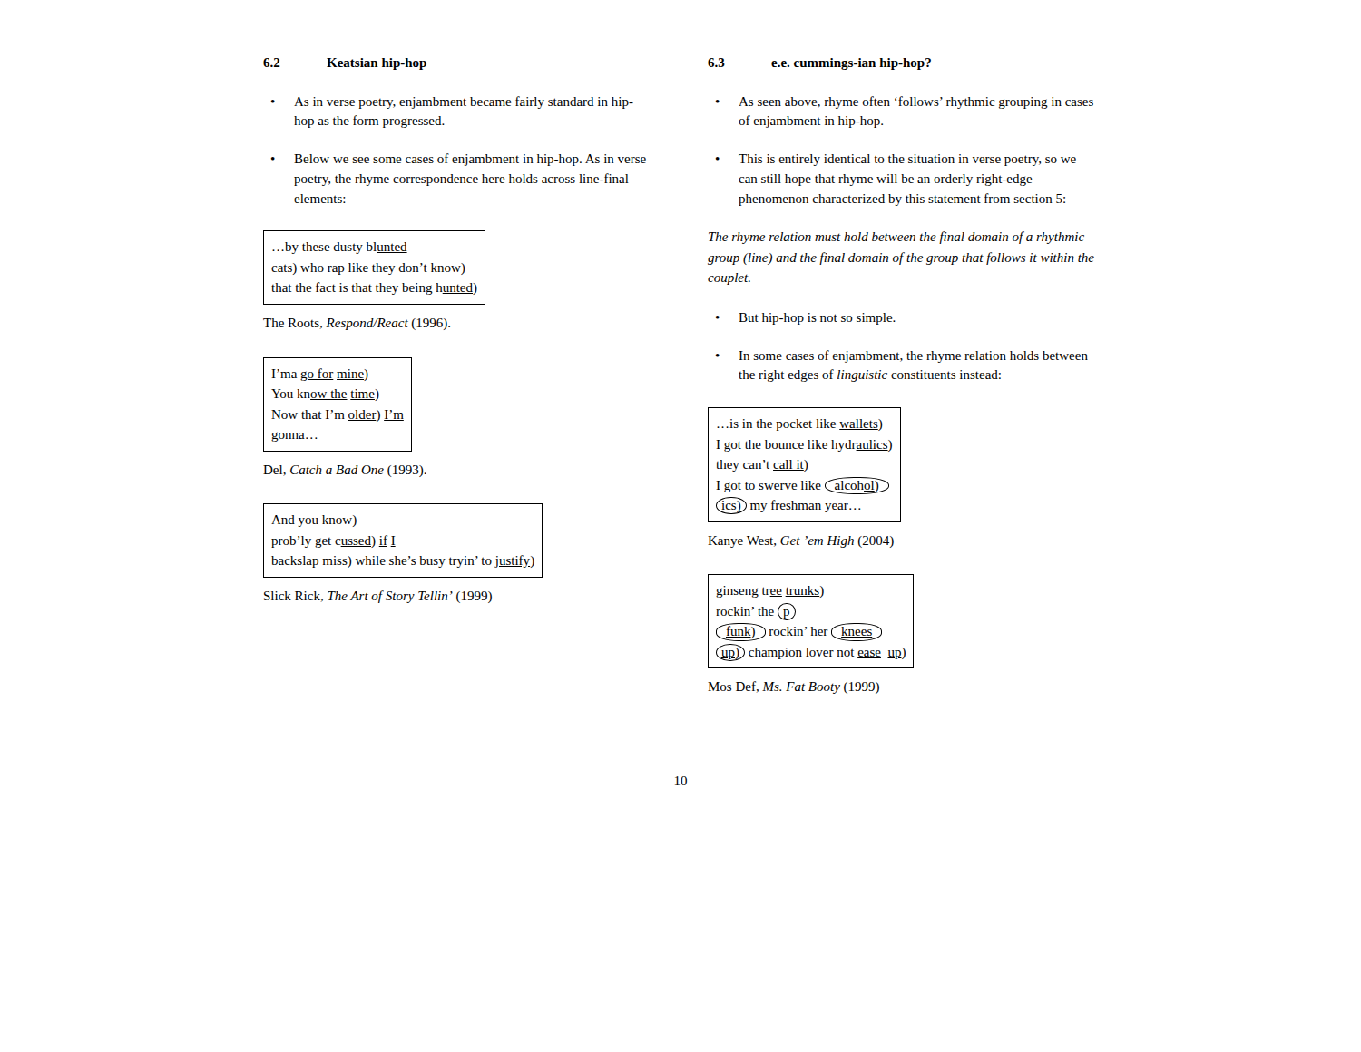6.2 Keatsian hip-hop
As in verse poetry, enjambment became fairly standard in hip-hop as the form progressed.
Below we see some cases of enjambment in hip-hop. As in verse poetry, the rhyme correspondence here holds across line-final elements:
…by these dusty blunted
cats) who rap like they don’t know)
that the fact is that they being hunted)
The Roots, Respond/React (1996).
I’ma go for mine)
You know the time)
Now that I’m older) I’m
gonna…
Del, Catch a Bad One (1993).
And you know)
prob’ly get cussed) if I
backslap miss) while she’s busy tryin’ to justify)
Slick Rick, The Art of Story Tellin’ (1999)
6.3e.e. cummings-ian hip-hop?
As seen above, rhyme often ‘follows’ rhythmic grouping in cases of enjambment in hip-hop.
This is entirely identical to the situation in verse poetry, so we can still hope that rhyme will be an orderly right-edge phenomenon characterized by this statement from section 5:
The rhyme relation must hold between the final domain of a rhythmic group (line) and the final domain of the group that follows it within the couplet.
But hip-hop is not so simple.
In some cases of enjambment, the rhyme relation holds between the right edges of linguistic constituents instead:
…is in the pocket like wallets)
I got the bounce like hydraulics)
they can’t call it)
I got to swerve like alcohol)
ics) my freshman year…
Kanye West, Get ’em High (2004)
ginseng tree trunks)
rockin’ the p
funk) rockin’ her knees
up) champion lover not ease up)
Mos Def, Ms. Fat Booty (1999)
10